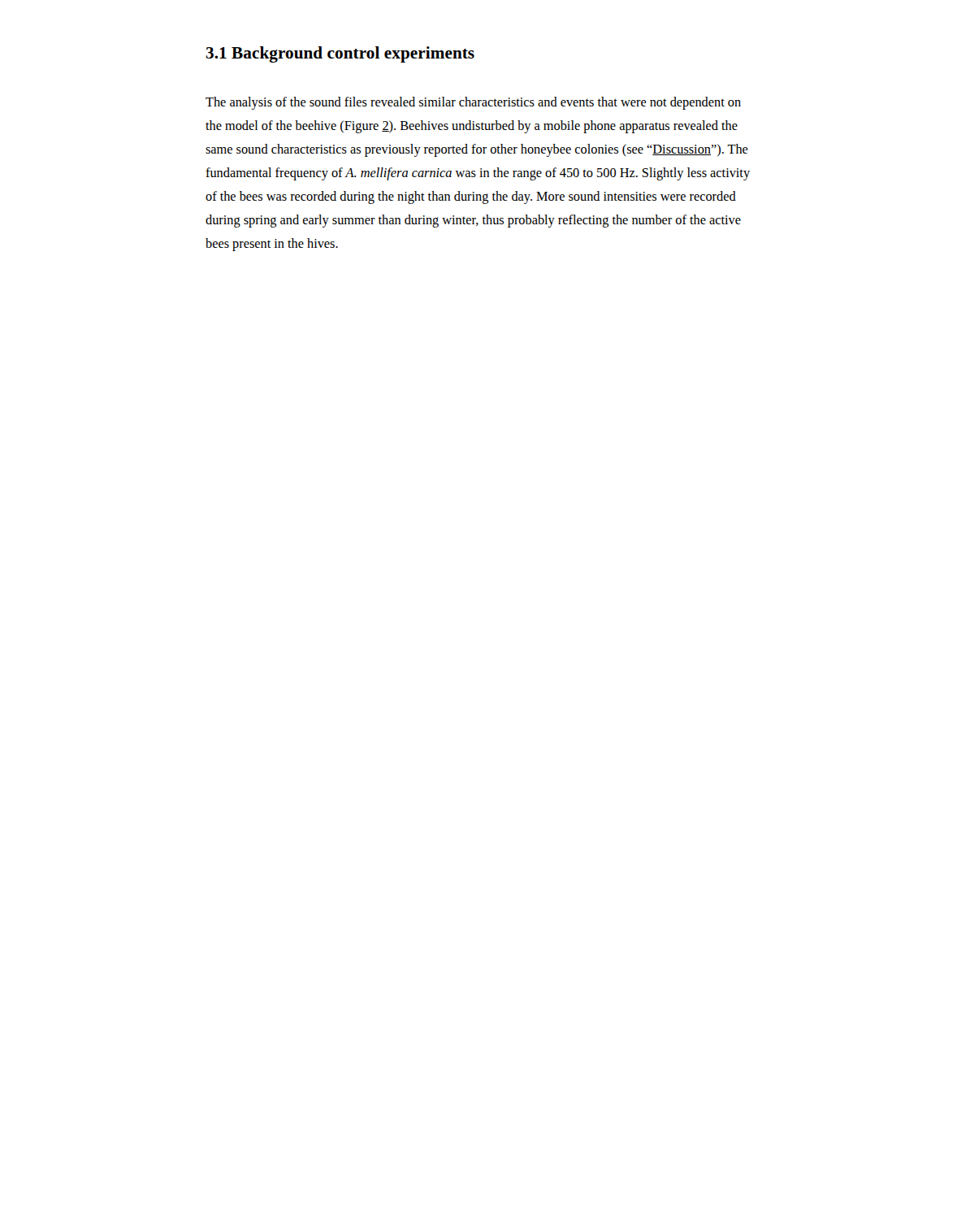3.1 Background control experiments
The analysis of the sound files revealed similar characteristics and events that were not dependent on the model of the beehive (Figure 2). Beehives undisturbed by a mobile phone apparatus revealed the same sound characteristics as previously reported for other honeybee colonies (see “Discussion”). The fundamental frequency of A. mellifera carnica was in the range of 450 to 500 Hz. Slightly less activity of the bees was recorded during the night than during the day. More sound intensities were recorded during spring and early summer than during winter, thus probably reflecting the number of the active bees present in the hives.